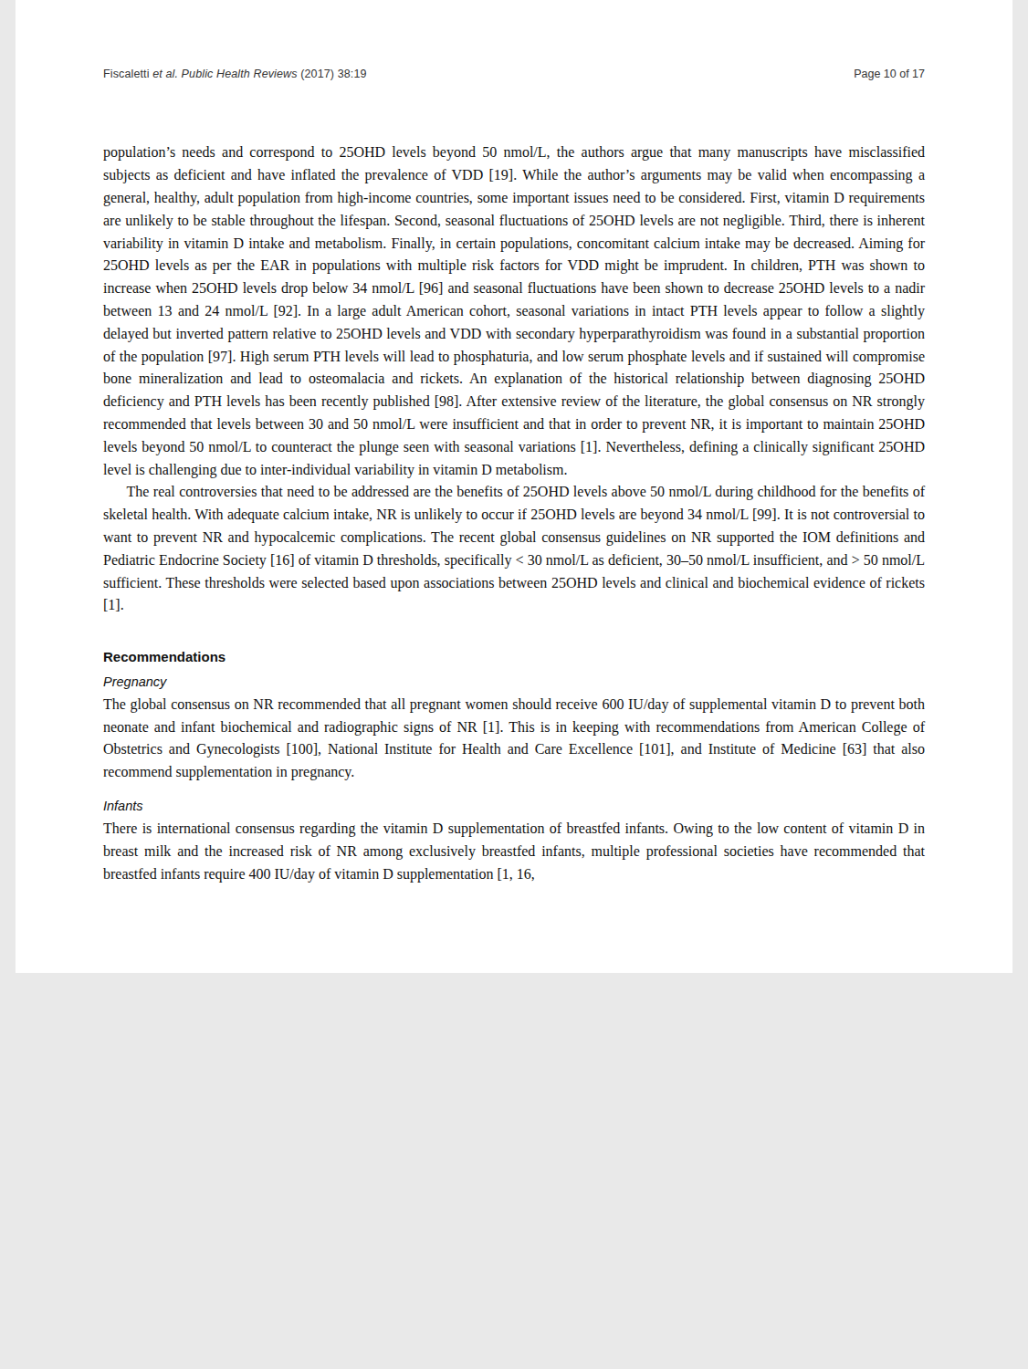Fiscaletti et al. Public Health Reviews (2017) 38:19 Page 10 of 17
population’s needs and correspond to 25OHD levels beyond 50 nmol/L, the authors argue that many manuscripts have misclassified subjects as deficient and have inflated the prevalence of VDD [19]. While the author’s arguments may be valid when encompassing a general, healthy, adult population from high-income countries, some important issues need to be considered. First, vitamin D requirements are unlikely to be stable throughout the lifespan. Second, seasonal fluctuations of 25OHD levels are not negligible. Third, there is inherent variability in vitamin D intake and metabolism. Finally, in certain populations, concomitant calcium intake may be decreased. Aiming for 25OHD levels as per the EAR in populations with multiple risk factors for VDD might be imprudent. In children, PTH was shown to increase when 25OHD levels drop below 34 nmol/L [96] and seasonal fluctuations have been shown to decrease 25OHD levels to a nadir between 13 and 24 nmol/L [92]. In a large adult American cohort, seasonal variations in intact PTH levels appear to follow a slightly delayed but inverted pattern relative to 25OHD levels and VDD with secondary hyperparathyroidism was found in a substantial proportion of the population [97]. High serum PTH levels will lead to phosphaturia, and low serum phosphate levels and if sustained will compromise bone mineralization and lead to osteomalacia and rickets. An explanation of the historical relationship between diagnosing 25OHD deficiency and PTH levels has been recently published [98]. After extensive review of the literature, the global consensus on NR strongly recommended that levels between 30 and 50 nmol/L were insufficient and that in order to prevent NR, it is important to maintain 25OHD levels beyond 50 nmol/L to counteract the plunge seen with seasonal variations [1]. Nevertheless, defining a clinically significant 25OHD level is challenging due to inter-individual variability in vitamin D metabolism.
The real controversies that need to be addressed are the benefits of 25OHD levels above 50 nmol/L during childhood for the benefits of skeletal health. With adequate calcium intake, NR is unlikely to occur if 25OHD levels are beyond 34 nmol/L [99]. It is not controversial to want to prevent NR and hypocalcemic complications. The recent global consensus guidelines on NR supported the IOM definitions and Pediatric Endocrine Society [16] of vitamin D thresholds, specifically < 30 nmol/L as deficient, 30–50 nmol/L insufficient, and > 50 nmol/L sufficient. These thresholds were selected based upon associations between 25OHD levels and clinical and biochemical evidence of rickets [1].
Recommendations
Pregnancy
The global consensus on NR recommended that all pregnant women should receive 600 IU/day of supplemental vitamin D to prevent both neonate and infant biochemical and radiographic signs of NR [1]. This is in keeping with recommendations from American College of Obstetrics and Gynecologists [100], National Institute for Health and Care Excellence [101], and Institute of Medicine [63] that also recommend supplementation in pregnancy.
Infants
There is international consensus regarding the vitamin D supplementation of breastfed infants. Owing to the low content of vitamin D in breast milk and the increased risk of NR among exclusively breastfed infants, multiple professional societies have recommended that breastfed infants require 400 IU/day of vitamin D supplementation [1, 16,